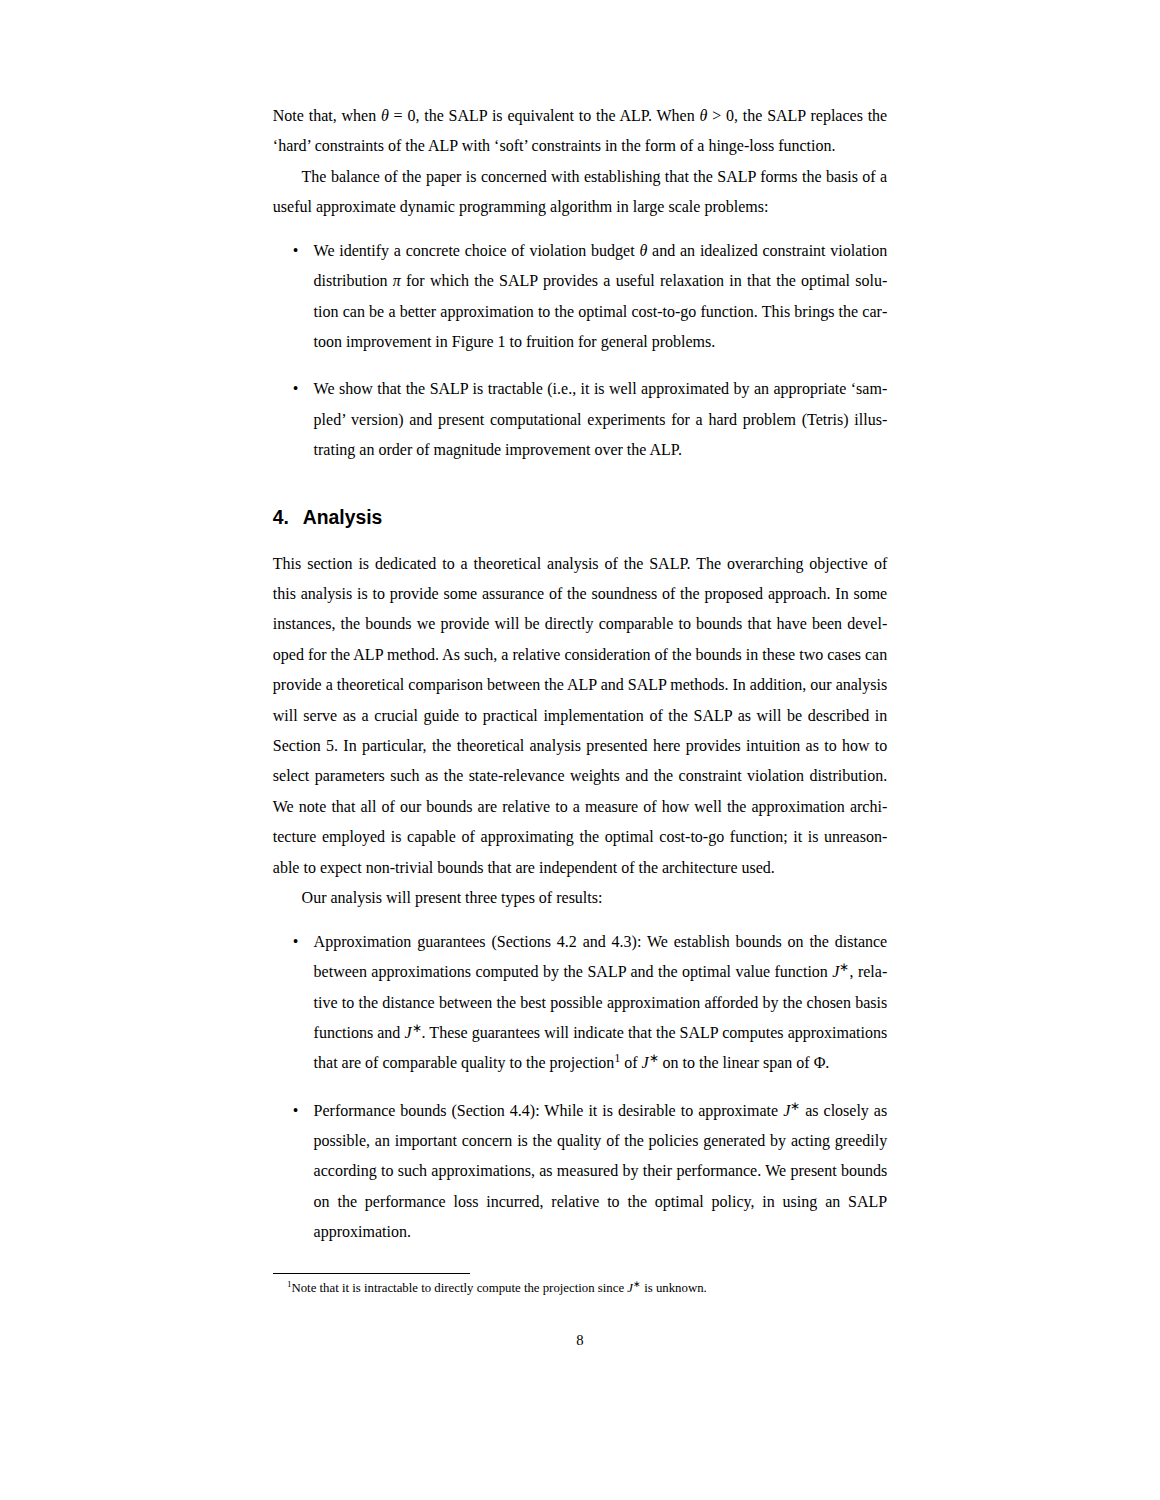Note that, when θ = 0, the SALP is equivalent to the ALP. When θ > 0, the SALP replaces the ‘hard’ constraints of the ALP with ‘soft’ constraints in the form of a hinge-loss function.
The balance of the paper is concerned with establishing that the SALP forms the basis of a useful approximate dynamic programming algorithm in large scale problems:
We identify a concrete choice of violation budget θ and an idealized constraint violation distribution π for which the SALP provides a useful relaxation in that the optimal solution can be a better approximation to the optimal cost-to-go function. This brings the cartoon improvement in Figure 1 to fruition for general problems.
We show that the SALP is tractable (i.e., it is well approximated by an appropriate ‘sampled’ version) and present computational experiments for a hard problem (Tetris) illustrating an order of magnitude improvement over the ALP.
4. Analysis
This section is dedicated to a theoretical analysis of the SALP. The overarching objective of this analysis is to provide some assurance of the soundness of the proposed approach. In some instances, the bounds we provide will be directly comparable to bounds that have been developed for the ALP method. As such, a relative consideration of the bounds in these two cases can provide a theoretical comparison between the ALP and SALP methods. In addition, our analysis will serve as a crucial guide to practical implementation of the SALP as will be described in Section 5. In particular, the theoretical analysis presented here provides intuition as to how to select parameters such as the state-relevance weights and the constraint violation distribution. We note that all of our bounds are relative to a measure of how well the approximation architecture employed is capable of approximating the optimal cost-to-go function; it is unreasonable to expect non-trivial bounds that are independent of the architecture used.
Our analysis will present three types of results:
Approximation guarantees (Sections 4.2 and 4.3): We establish bounds on the distance between approximations computed by the SALP and the optimal value function J∗, relative to the distance between the best possible approximation afforded by the chosen basis functions and J∗. These guarantees will indicate that the SALP computes approximations that are of comparable quality to the projection1 of J∗ on to the linear span of Φ.
Performance bounds (Section 4.4): While it is desirable to approximate J∗ as closely as possible, an important concern is the quality of the policies generated by acting greedily according to such approximations, as measured by their performance. We present bounds on the performance loss incurred, relative to the optimal policy, in using an SALP approximation.
1Note that it is intractable to directly compute the projection since J∗ is unknown.
8